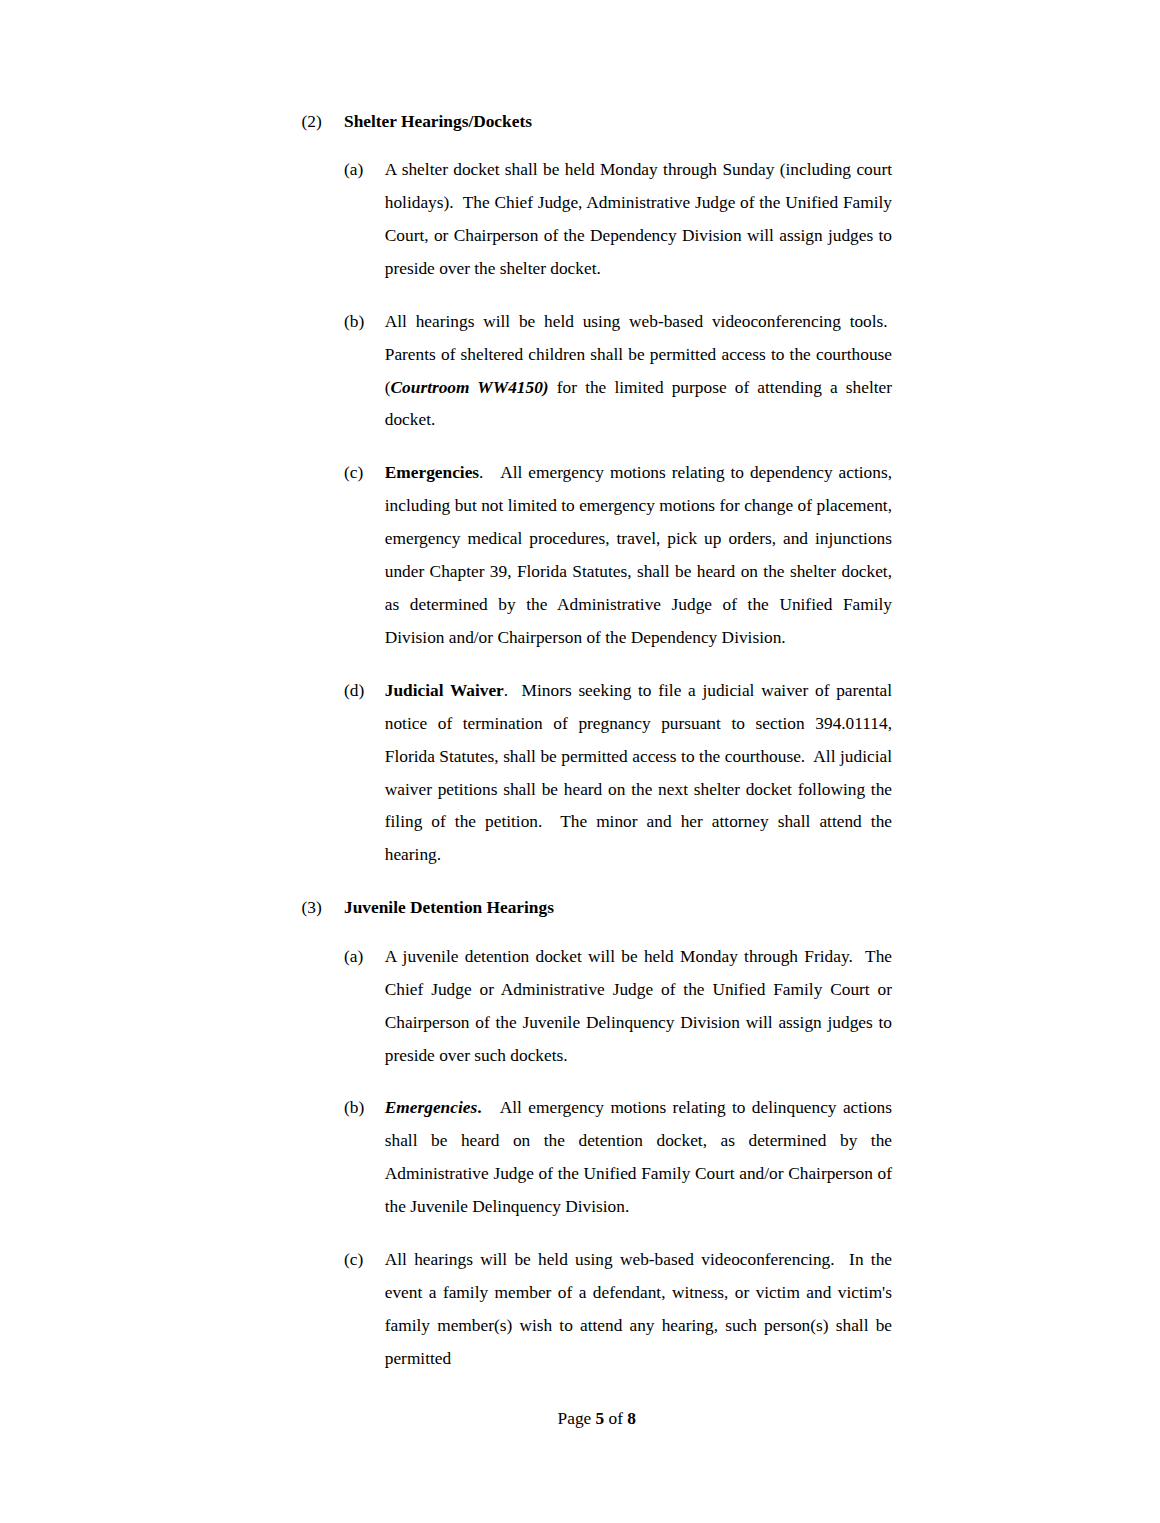(2) Shelter Hearings/Dockets
(a) A shelter docket shall be held Monday through Sunday (including court holidays). The Chief Judge, Administrative Judge of the Unified Family Court, or Chairperson of the Dependency Division will assign judges to preside over the shelter docket.
(b) All hearings will be held using web-based videoconferencing tools. Parents of sheltered children shall be permitted access to the courthouse (Courtroom WW4150) for the limited purpose of attending a shelter docket.
(c) Emergencies. All emergency motions relating to dependency actions, including but not limited to emergency motions for change of placement, emergency medical procedures, travel, pick up orders, and injunctions under Chapter 39, Florida Statutes, shall be heard on the shelter docket, as determined by the Administrative Judge of the Unified Family Division and/or Chairperson of the Dependency Division.
(d) Judicial Waiver. Minors seeking to file a judicial waiver of parental notice of termination of pregnancy pursuant to section 394.01114, Florida Statutes, shall be permitted access to the courthouse. All judicial waiver petitions shall be heard on the next shelter docket following the filing of the petition. The minor and her attorney shall attend the hearing.
(3) Juvenile Detention Hearings
(a) A juvenile detention docket will be held Monday through Friday. The Chief Judge or Administrative Judge of the Unified Family Court or Chairperson of the Juvenile Delinquency Division will assign judges to preside over such dockets.
(b) Emergencies. All emergency motions relating to delinquency actions shall be heard on the detention docket, as determined by the Administrative Judge of the Unified Family Court and/or Chairperson of the Juvenile Delinquency Division.
(c) All hearings will be held using web-based videoconferencing. In the event a family member of a defendant, witness, or victim and victim's family member(s) wish to attend any hearing, such person(s) shall be permitted
Page 5 of 8